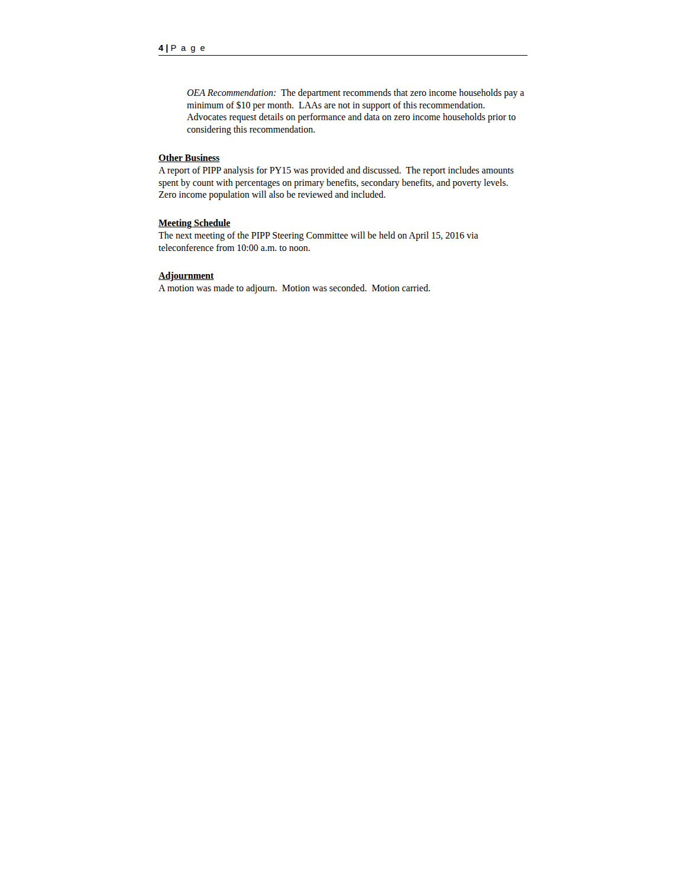4 | P a g e
OEA Recommendation: The department recommends that zero income households pay a minimum of $10 per month. LAAs are not in support of this recommendation. Advocates request details on performance and data on zero income households prior to considering this recommendation.
Other Business
A report of PIPP analysis for PY15 was provided and discussed. The report includes amounts spent by count with percentages on primary benefits, secondary benefits, and poverty levels. Zero income population will also be reviewed and included.
Meeting Schedule
The next meeting of the PIPP Steering Committee will be held on April 15, 2016 via teleconference from 10:00 a.m. to noon.
Adjournment
A motion was made to adjourn. Motion was seconded. Motion carried.